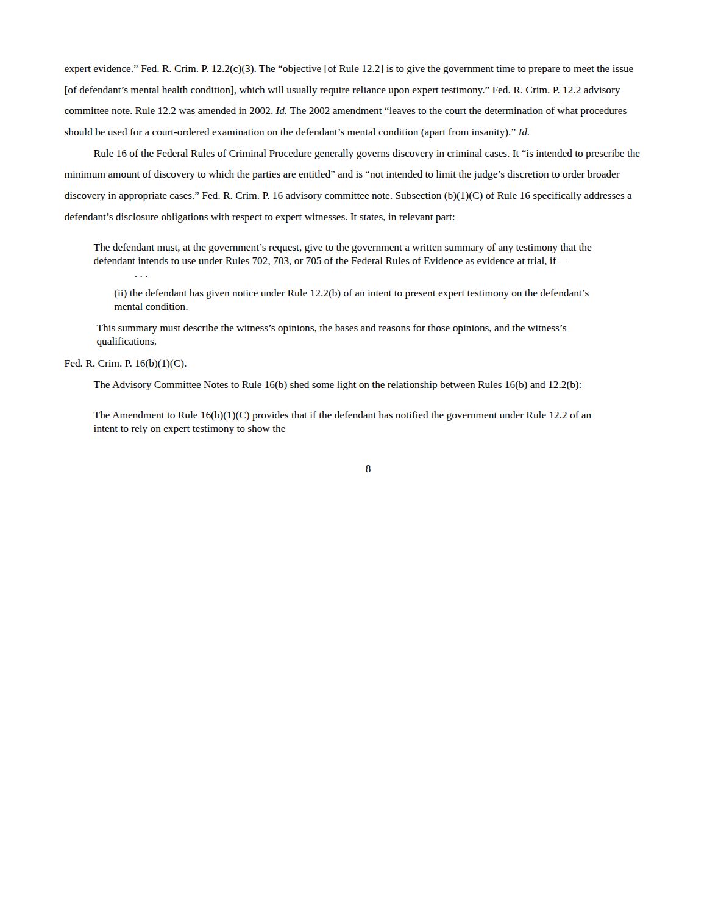expert evidence.” Fed. R. Crim. P. 12.2(c)(3). The “objective [of Rule 12.2] is to give the government time to prepare to meet the issue [of defendant’s mental health condition], which will usually require reliance upon expert testimony.” Fed. R. Crim. P. 12.2 advisory committee note. Rule 12.2 was amended in 2002. Id. The 2002 amendment “leaves to the court the determination of what procedures should be used for a court-ordered examination on the defendant’s mental condition (apart from insanity).” Id.
Rule 16 of the Federal Rules of Criminal Procedure generally governs discovery in criminal cases. It “is intended to prescribe the minimum amount of discovery to which the parties are entitled” and is “not intended to limit the judge’s discretion to order broader discovery in appropriate cases.” Fed. R. Crim. P. 16 advisory committee note. Subsection (b)(1)(C) of Rule 16 specifically addresses a defendant’s disclosure obligations with respect to expert witnesses. It states, in relevant part:
The defendant must, at the government’s request, give to the government a written summary of any testimony that the defendant intends to use under Rules 702, 703, or 705 of the Federal Rules of Evidence as evidence at trial, if—
. . .
(ii) the defendant has given notice under Rule 12.2(b) of an intent to present expert testimony on the defendant’s mental condition.
This summary must describe the witness’s opinions, the bases and reasons for those opinions, and the witness’s qualifications.
Fed. R. Crim. P. 16(b)(1)(C).
The Advisory Committee Notes to Rule 16(b) shed some light on the relationship between Rules 16(b) and 12.2(b):
The Amendment to Rule 16(b)(1)(C) provides that if the defendant has notified the government under Rule 12.2 of an intent to rely on expert testimony to show the
8